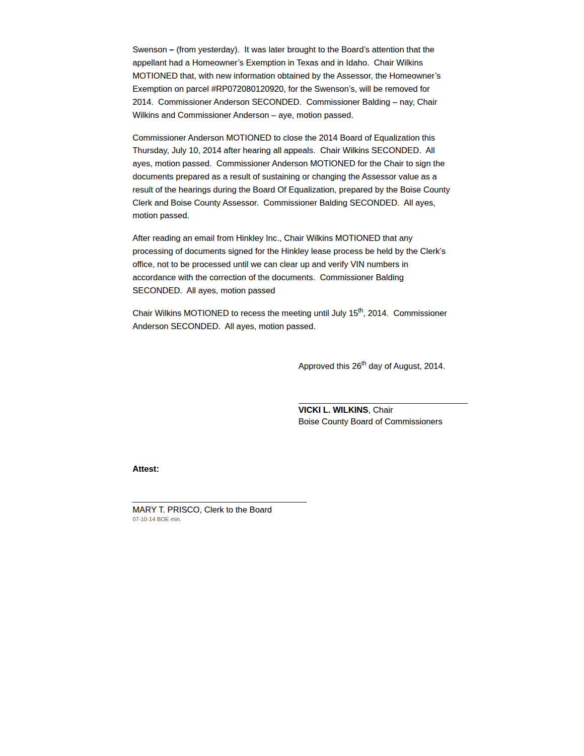Swenson – (from yesterday). It was later brought to the Board’s attention that the appellant had a Homeowner’s Exemption in Texas and in Idaho. Chair Wilkins MOTIONED that, with new information obtained by the Assessor, the Homeowner’s Exemption on parcel #RP072080120920, for the Swenson’s, will be removed for 2014. Commissioner Anderson SECONDED. Commissioner Balding – nay, Chair Wilkins and Commissioner Anderson – aye, motion passed.
Commissioner Anderson MOTIONED to close the 2014 Board of Equalization this Thursday, July 10, 2014 after hearing all appeals. Chair Wilkins SECONDED. All ayes, motion passed. Commissioner Anderson MOTIONED for the Chair to sign the documents prepared as a result of sustaining or changing the Assessor value as a result of the hearings during the Board Of Equalization, prepared by the Boise County Clerk and Boise County Assessor. Commissioner Balding SECONDED. All ayes, motion passed.
After reading an email from Hinkley Inc., Chair Wilkins MOTIONED that any processing of documents signed for the Hinkley lease process be held by the Clerk’s office, not to be processed until we can clear up and verify VIN numbers in accordance with the correction of the documents. Commissioner Balding SECONDED. All ayes, motion passed
Chair Wilkins MOTIONED to recess the meeting until July 15th, 2014. Commissioner Anderson SECONDED. All ayes, motion passed.
Approved this 26th day of August, 2014.
VICKI L. WILKINS, Chair
Boise County Board of Commissioners
Attest:
MARY T. PRISCO, Clerk to the Board
07-10-14 BOE min.